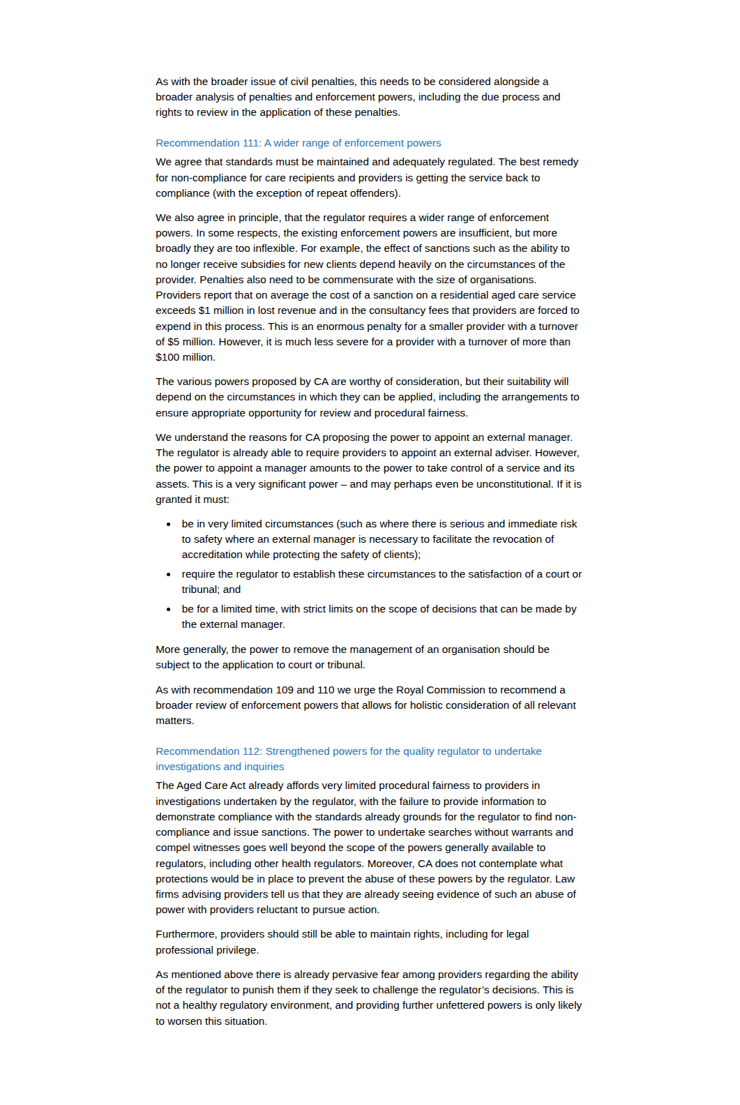As with the broader issue of civil penalties, this needs to be considered alongside a broader analysis of penalties and enforcement powers, including the due process and rights to review in the application of these penalties.
Recommendation 111: A wider range of enforcement powers
We agree that standards must be maintained and adequately regulated. The best remedy for non-compliance for care recipients and providers is getting the service back to compliance (with the exception of repeat offenders).
We also agree in principle, that the regulator requires a wider range of enforcement powers. In some respects, the existing enforcement powers are insufficient, but more broadly they are too inflexible. For example, the effect of sanctions such as the ability to no longer receive subsidies for new clients depend heavily on the circumstances of the provider. Penalties also need to be commensurate with the size of organisations. Providers report that on average the cost of a sanction on a residential aged care service exceeds $1 million in lost revenue and in the consultancy fees that providers are forced to expend in this process. This is an enormous penalty for a smaller provider with a turnover of $5 million. However, it is much less severe for a provider with a turnover of more than $100 million.
The various powers proposed by CA are worthy of consideration, but their suitability will depend on the circumstances in which they can be applied, including the arrangements to ensure appropriate opportunity for review and procedural fairness.
We understand the reasons for CA proposing the power to appoint an external manager. The regulator is already able to require providers to appoint an external adviser. However, the power to appoint a manager amounts to the power to take control of a service and its assets. This is a very significant power – and may perhaps even be unconstitutional. If it is granted it must:
be in very limited circumstances (such as where there is serious and immediate risk to safety where an external manager is necessary to facilitate the revocation of accreditation while protecting the safety of clients);
require the regulator to establish these circumstances to the satisfaction of a court or tribunal; and
be for a limited time, with strict limits on the scope of decisions that can be made by the external manager.
More generally, the power to remove the management of an organisation should be subject to the application to court or tribunal.
As with recommendation 109 and 110 we urge the Royal Commission to recommend a broader review of enforcement powers that allows for holistic consideration of all relevant matters.
Recommendation 112: Strengthened powers for the quality regulator to undertake investigations and inquiries
The Aged Care Act already affords very limited procedural fairness to providers in investigations undertaken by the regulator, with the failure to provide information to demonstrate compliance with the standards already grounds for the regulator to find non-compliance and issue sanctions. The power to undertake searches without warrants and compel witnesses goes well beyond the scope of the powers generally available to regulators, including other health regulators. Moreover, CA does not contemplate what protections would be in place to prevent the abuse of these powers by the regulator. Law firms advising providers tell us that they are already seeing evidence of such an abuse of power with providers reluctant to pursue action.
Furthermore, providers should still be able to maintain rights, including for legal professional privilege.
As mentioned above there is already pervasive fear among providers regarding the ability of the regulator to punish them if they seek to challenge the regulator’s decisions. This is not a healthy regulatory environment, and providing further unfettered powers is only likely to worsen this situation.